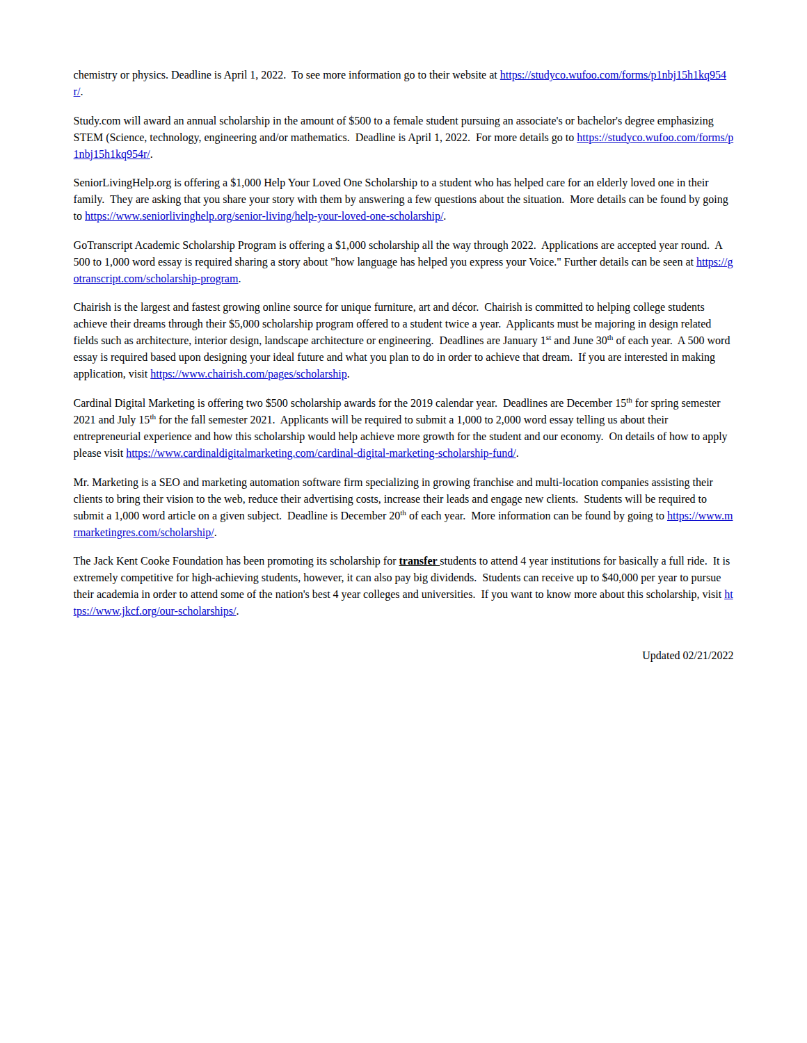chemistry or physics. Deadline is April 1, 2022. To see more information go to their website at https://studyco.wufoo.com/forms/p1nbj15h1kq954r/.
Study.com will award an annual scholarship in the amount of $500 to a female student pursuing an associate's or bachelor's degree emphasizing STEM (Science, technology, engineering and/or mathematics. Deadline is April 1, 2022. For more details go to https://studyco.wufoo.com/forms/p1nbj15h1kq954r/.
SeniorLivingHelp.org is offering a $1,000 Help Your Loved One Scholarship to a student who has helped care for an elderly loved one in their family. They are asking that you share your story with them by answering a few questions about the situation. More details can be found by going to https://www.seniorlivinghelp.org/senior-living/help-your-loved-one-scholarship/.
GoTranscript Academic Scholarship Program is offering a $1,000 scholarship all the way through 2022. Applications are accepted year round. A 500 to 1,000 word essay is required sharing a story about "how language has helped you express your Voice." Further details can be seen at https://gotranscript.com/scholarship-program.
Chairish is the largest and fastest growing online source for unique furniture, art and décor. Chairish is committed to helping college students achieve their dreams through their $5,000 scholarship program offered to a student twice a year. Applicants must be majoring in design related fields such as architecture, interior design, landscape architecture or engineering. Deadlines are January 1st and June 30th of each year. A 500 word essay is required based upon designing your ideal future and what you plan to do in order to achieve that dream. If you are interested in making application, visit https://www.chairish.com/pages/scholarship.
Cardinal Digital Marketing is offering two $500 scholarship awards for the 2019 calendar year. Deadlines are December 15th for spring semester 2021 and July 15th for the fall semester 2021. Applicants will be required to submit a 1,000 to 2,000 word essay telling us about their entrepreneurial experience and how this scholarship would help achieve more growth for the student and our economy. On details of how to apply please visit https://www.cardinaldigitalmarketing.com/cardinal-digital-marketing-scholarship-fund/.
Mr. Marketing is a SEO and marketing automation software firm specializing in growing franchise and multi-location companies assisting their clients to bring their vision to the web, reduce their advertising costs, increase their leads and engage new clients. Students will be required to submit a 1,000 word article on a given subject. Deadline is December 20th of each year. More information can be found by going to https://www.mrmarketingres.com/scholarship/.
The Jack Kent Cooke Foundation has been promoting its scholarship for transfer students to attend 4 year institutions for basically a full ride. It is extremely competitive for high-achieving students, however, it can also pay big dividends. Students can receive up to $40,000 per year to pursue their academia in order to attend some of the nation's best 4 year colleges and universities. If you want to know more about this scholarship, visit https://www.jkcf.org/our-scholarships/.
Updated 02/21/2022